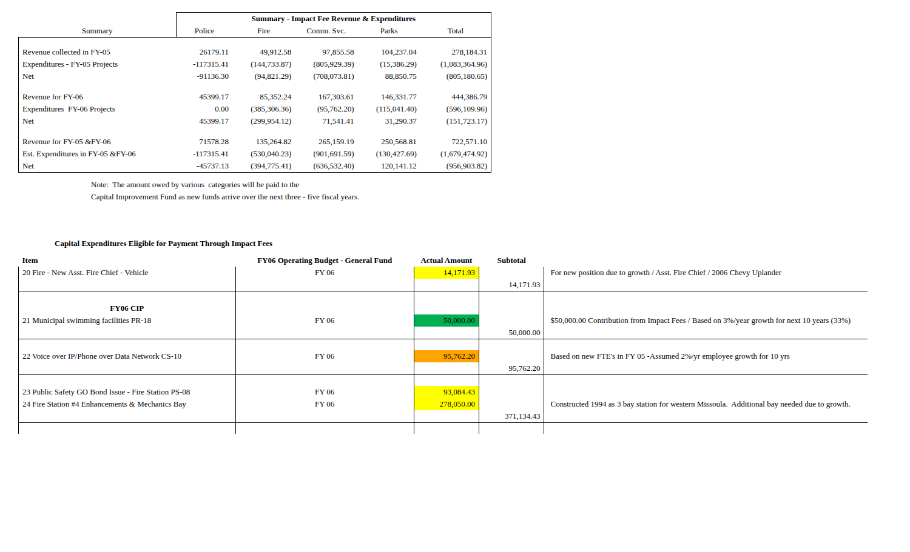| | Summary - Impact Fee Revenue & Expenditures |
| Summary | Police | Fire | Comm. Svc. | Parks | Total |
| Revenue collected in FY-05 | 26179.11 | 49,912.58 | 97,855.58 | 104,237.04 | 278,184.31 |
| Expenditures - FY-05 Projects | -117315.41 | (144,733.87) | (805,929.39) | (15,386.29) | (1,083,364.96) |
| Net | -91136.30 | (94,821.29) | (708,073.81) | 88,850.75 | (805,180.65) |
| Revenue for FY-06 | 45399.17 | 85,352.24 | 167,303.61 | 146,331.77 | 444,386.79 |
| Expenditures FY-06 Projects | 0.00 | (385,306.36) | (95,762.20) | (115,041.40) | (596,109.96) |
| Net | 45399.17 | (299,954.12) | 71,541.41 | 31,290.37 | (151,723.17) |
| Revenue for FY-05 &FY-06 | 71578.28 | 135,264.82 | 265,159.19 | 250,568.81 | 722,571.10 |
| Est. Expenditures in FY-05 &FY-06 | -117315.41 | (530,040.23) | (901,691.59) | (130,427.69) | (1,679,474.92) |
| Net | -45737.13 | (394,775.41) | (636,532.40) | 120,141.12 | (956,903.82) |
Note: The amount owed by various categories will be paid to the
Capital Improvement Fund as new funds arrive over the next three - five fiscal years.
Capital Expenditures Eligible for Payment Through Impact Fees
| Item | FY06 Operating Budget - General Fund | Actual Amount | Subtotal | |
| --- | --- | --- | --- | --- |
| 20 Fire - New Asst. Fire Chief - Vehicle | FY 06 | 14,171.93 | | For new position due to growth / Asst. Fire Chief / 2006 Chevy Uplander |
| | | | 14,171.93 | |
| FY06 CIP | | | | |
| 21 Municipal swimming facilities PR-18 | FY 06 | 50,000.00 | | $50,000.00 Contribution from Impact Fees / Based on 3%/year growth for next 10 years (33%) |
| | | | 50,000.00 | |
| 22 Voice over IP/Phone over Data Network CS-10 | FY 06 | 95,762.20 | | Based on new FTE's in FY 05 -Assumed 2%/yr employee growth for 10 yrs |
| | | | 95,762.20 | |
| 23 Public Safety GO Bond Issue - Fire Station PS-08 | FY 06 | 93,084.43 | | |
| 24 Fire Station #4 Enhancements & Mechanics Bay | FY 06 | 278,050.00 | | Constructed 1994 as 3 bay station for western Missoula. Additional bay needed due to growth. |
| | | | 371,134.43 | |